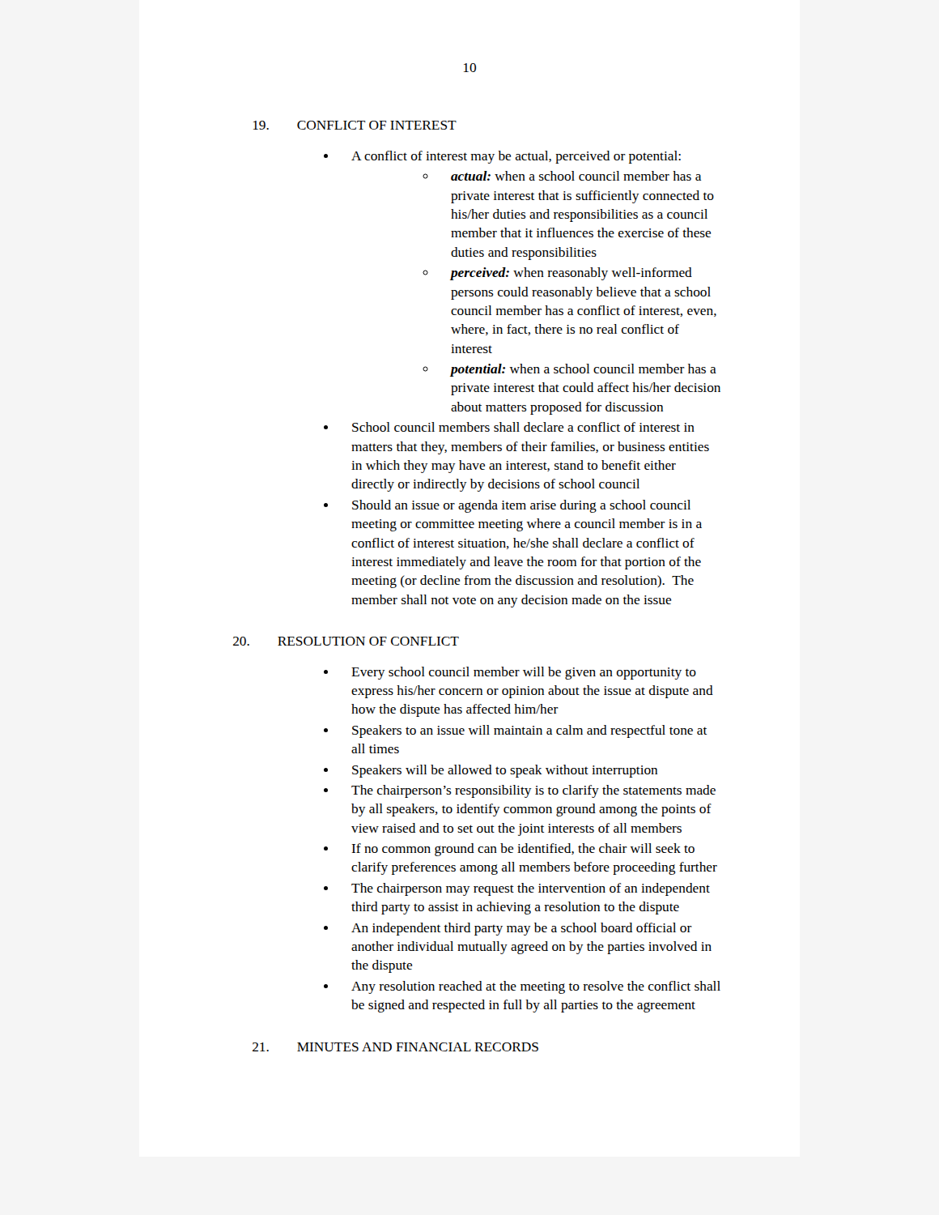10
19. CONFLICT OF INTEREST
A conflict of interest may be actual, perceived or potential:
actual: when a school council member has a private interest that is sufficiently connected to his/her duties and responsibilities as a council member that it influences the exercise of these duties and responsibilities
perceived: when reasonably well-informed persons could reasonably believe that a school council member has a conflict of interest, even, where, in fact, there is no real conflict of interest
potential: when a school council member has a private interest that could affect his/her decision about matters proposed for discussion
School council members shall declare a conflict of interest in matters that they, members of their families, or business entities in which they may have an interest, stand to benefit either directly or indirectly by decisions of school council
Should an issue or agenda item arise during a school council meeting or committee meeting where a council member is in a conflict of interest situation, he/she shall declare a conflict of interest immediately and leave the room for that portion of the meeting (or decline from the discussion and resolution). The member shall not vote on any decision made on the issue
20. RESOLUTION OF CONFLICT
Every school council member will be given an opportunity to express his/her concern or opinion about the issue at dispute and how the dispute has affected him/her
Speakers to an issue will maintain a calm and respectful tone at all times
Speakers will be allowed to speak without interruption
The chairperson’s responsibility is to clarify the statements made by all speakers, to identify common ground among the points of view raised and to set out the joint interests of all members
If no common ground can be identified, the chair will seek to clarify preferences among all members before proceeding further
The chairperson may request the intervention of an independent third party to assist in achieving a resolution to the dispute
An independent third party may be a school board official or another individual mutually agreed on by the parties involved in the dispute
Any resolution reached at the meeting to resolve the conflict shall be signed and respected in full by all parties to the agreement
21. MINUTES AND FINANCIAL RECORDS